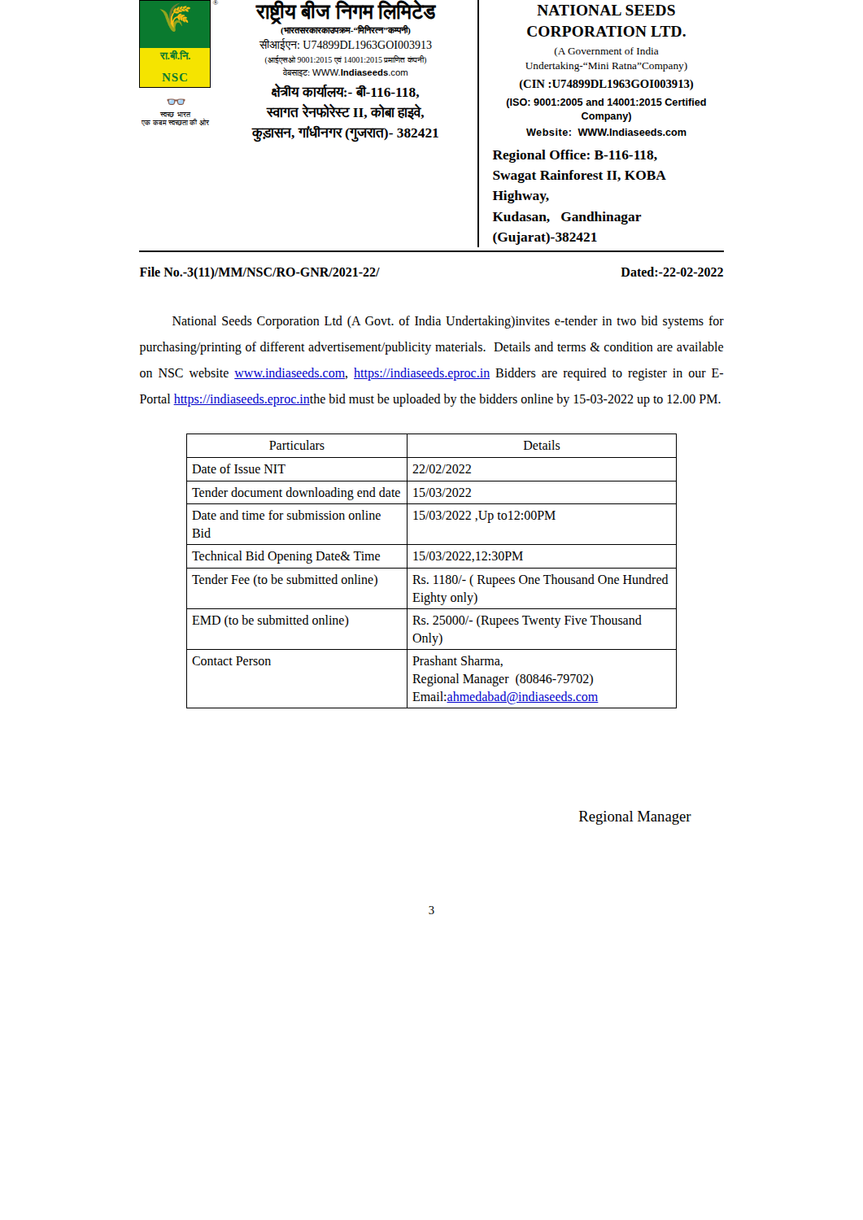®
🌾
रा.बी.नि.
NSC
👓
स्वच्छ भारत
एक कदम स्वच्छता की ओर
राष्ट्रीय बीज निगम लिमिटेड
(भारतसरकारकाउपक्रम-“मिनिरत्न”कम्पनी)
सीआईएन: U74899DL1963GOI003913
(आईएसओ 9001:2015 एवं 14001:2015 प्रमाणित कंपनी)
वेबसाइट: WWW.Indiaseeds.com
क्षेत्रीय कार्यालय:- बी-116-118,
स्वागत रेनफोरेस्ट II, कोबा हाइवे,
कुड़ासन, गांधीनगर (गुजरात)- 382421
NATIONAL SEEDS CORPORATION LTD.
(A Government of India Undertaking-“Mini Ratna”Company)
(CIN :U74899DL1963GOI003913)
(ISO: 9001:2005 and 14001:2015 Certified Company)
Website: WWW.Indiaseeds.com
Regional Office: B-116-118,
Swagat Rainforest II, KOBA Highway,
Kudasan, Gandhinagar (Gujarat)-382421
File No.-3(11)/MM/NSC/RO-GNR/2021-22/
Dated:-22-02-2022
National Seeds Corporation Ltd (A Govt. of India Undertaking)invites e-tender in two bid systems for purchasing/printing of different advertisement/publicity materials. Details and terms & condition are available on NSC website www.indiaseeds.com, https://indiaseeds.eproc.in Bidders are required to register in our E-Portal https://indiaseeds.eproc.inthe bid must be uploaded by the bidders online by 15-03-2022 up to 12.00 PM.
| Particulars | Details |
| Date of Issue NIT | 22/02/2022 |
| Tender document downloading end date | 15/03/2022 |
| Date and time for submission online Bid | 15/03/2022 ,Up to12:00PM |
| Technical Bid Opening Date& Time | 15/03/2022,12:30PM |
| Tender Fee (to be submitted online) | Rs. 1180/- ( Rupees One Thousand One Hundred Eighty only) |
| EMD (to be submitted online) | Rs. 25000/- (Rupees Twenty Five Thousand Only) |
| Contact Person | Prashant Sharma, Regional Manager (80846-79702) Email: ahmedabad@indiaseeds.com |
Regional Manager
3